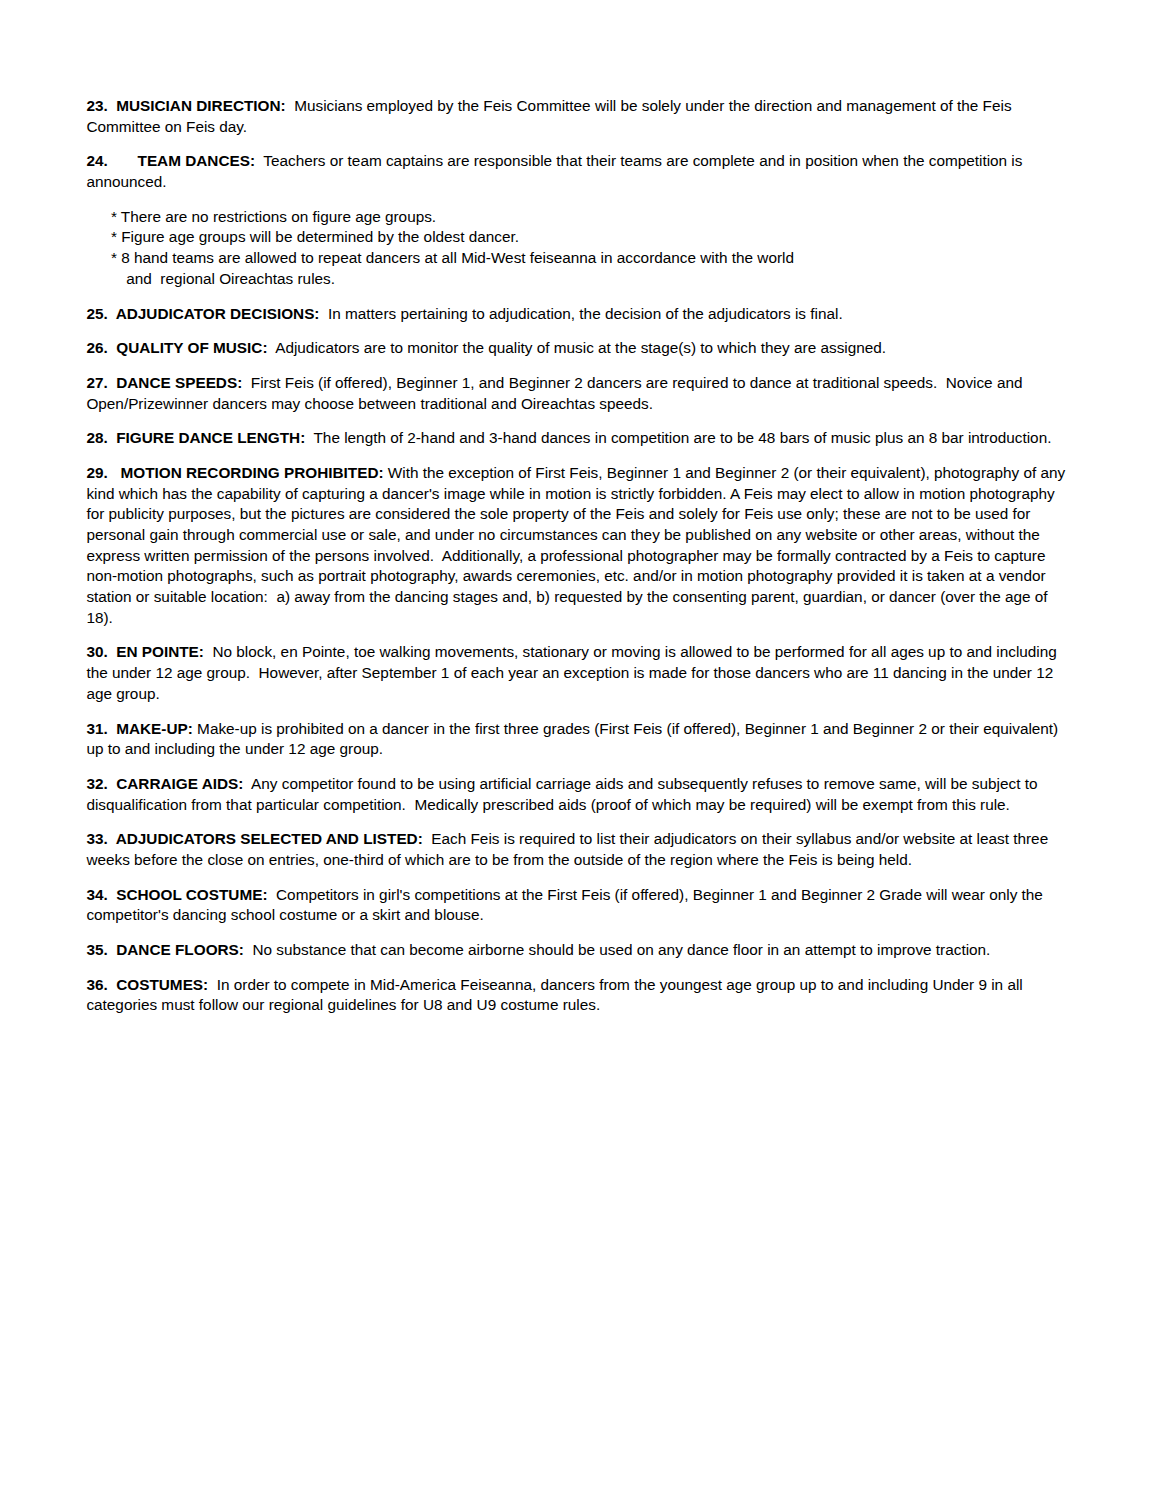23. MUSICIAN DIRECTION: Musicians employed by the Feis Committee will be solely under the direction and management of the Feis Committee on Feis day.
24. TEAM DANCES: Teachers or team captains are responsible that their teams are complete and in position when the competition is announced.
* There are no restrictions on figure age groups.
* Figure age groups will be determined by the oldest dancer.
* 8 hand teams are allowed to repeat dancers at all Mid-West feiseanna in accordance with the world
and regional Oireachtas rules.
25. ADJUDICATOR DECISIONS: In matters pertaining to adjudication, the decision of the adjudicators is final.
26. QUALITY OF MUSIC: Adjudicators are to monitor the quality of music at the stage(s) to which they are assigned.
27. DANCE SPEEDS: First Feis (if offered), Beginner 1, and Beginner 2 dancers are required to dance at traditional speeds. Novice and Open/Prizewinner dancers may choose between traditional and Oireachtas speeds.
28. FIGURE DANCE LENGTH: The length of 2-hand and 3-hand dances in competition are to be 48 bars of music plus an 8 bar introduction.
29. MOTION RECORDING PROHIBITED: With the exception of First Feis, Beginner 1 and Beginner 2 (or their equivalent), photography of any kind which has the capability of capturing a dancer's image while in motion is strictly forbidden. A Feis may elect to allow in motion photography for publicity purposes, but the pictures are considered the sole property of the Feis and solely for Feis use only; these are not to be used for personal gain through commercial use or sale, and under no circumstances can they be published on any website or other areas, without the express written permission of the persons involved. Additionally, a professional photographer may be formally contracted by a Feis to capture non-motion photographs, such as portrait photography, awards ceremonies, etc. and/or in motion photography provided it is taken at a vendor station or suitable location: a) away from the dancing stages and, b) requested by the consenting parent, guardian, or dancer (over the age of 18).
30. EN POINTE: No block, en Pointe, toe walking movements, stationary or moving is allowed to be performed for all ages up to and including the under 12 age group. However, after September 1 of each year an exception is made for those dancers who are 11 dancing in the under 12 age group.
31. MAKE-UP: Make-up is prohibited on a dancer in the first three grades (First Feis (if offered), Beginner 1 and Beginner 2 or their equivalent) up to and including the under 12 age group.
32. CARRAIGE AIDS: Any competitor found to be using artificial carriage aids and subsequently refuses to remove same, will be subject to disqualification from that particular competition. Medically prescribed aids (proof of which may be required) will be exempt from this rule.
33. ADJUDICATORS SELECTED AND LISTED: Each Feis is required to list their adjudicators on their syllabus and/or website at least three weeks before the close on entries, one-third of which are to be from the outside of the region where the Feis is being held.
34. SCHOOL COSTUME: Competitors in girl's competitions at the First Feis (if offered), Beginner 1 and Beginner 2 Grade will wear only the competitor's dancing school costume or a skirt and blouse.
35. DANCE FLOORS: No substance that can become airborne should be used on any dance floor in an attempt to improve traction.
36. COSTUMES: In order to compete in Mid-America Feiseanna, dancers from the youngest age group up to and including Under 9 in all categories must follow our regional guidelines for U8 and U9 costume rules.